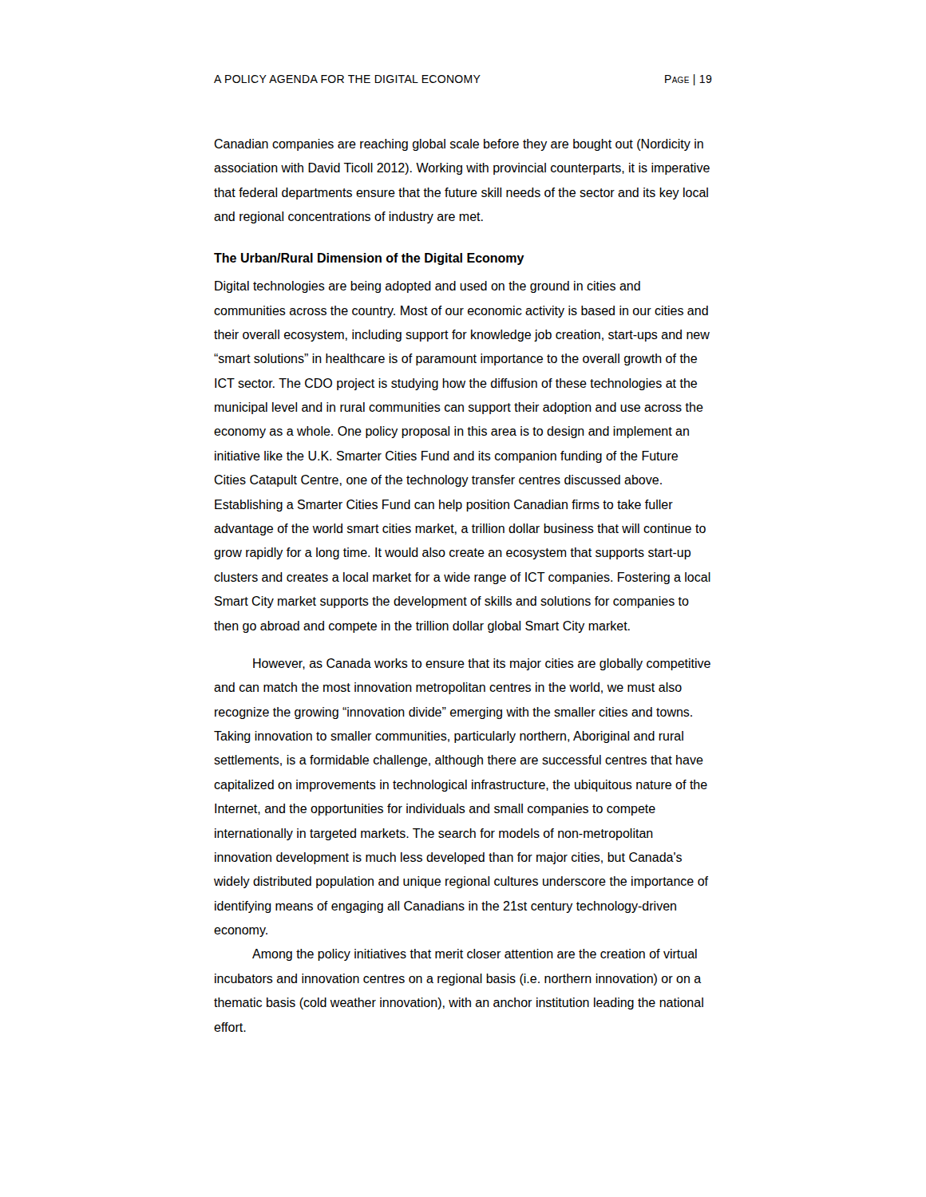A Policy Agenda for the Digital Economy Page | 19
Canadian companies are reaching global scale before they are bought out (Nordicity in association with David Ticoll 2012). Working with provincial counterparts, it is imperative that federal departments ensure that the future skill needs of the sector and its key local and regional concentrations of industry are met.
The Urban/Rural Dimension of the Digital Economy
Digital technologies are being adopted and used on the ground in cities and communities across the country. Most of our economic activity is based in our cities and their overall ecosystem, including support for knowledge job creation, start-ups and new “smart solutions” in healthcare is of paramount importance to the overall growth of the ICT sector. The CDO project is studying how the diffusion of these technologies at the municipal level and in rural communities can support their adoption and use across the economy as a whole. One policy proposal in this area is to design and implement an initiative like the U.K. Smarter Cities Fund and its companion funding of the Future Cities Catapult Centre, one of the technology transfer centres discussed above. Establishing a Smarter Cities Fund can help position Canadian firms to take fuller advantage of the world smart cities market, a trillion dollar business that will continue to grow rapidly for a long time. It would also create an ecosystem that supports start-up clusters and creates a local market for a wide range of ICT companies. Fostering a local Smart City market supports the development of skills and solutions for companies to then go abroad and compete in the trillion dollar global Smart City market.
However, as Canada works to ensure that its major cities are globally competitive and can match the most innovation metropolitan centres in the world, we must also recognize the growing “innovation divide” emerging with the smaller cities and towns. Taking innovation to smaller communities, particularly northern, Aboriginal and rural settlements, is a formidable challenge, although there are successful centres that have capitalized on improvements in technological infrastructure, the ubiquitous nature of the Internet, and the opportunities for individuals and small companies to compete internationally in targeted markets. The search for models of non-metropolitan innovation development is much less developed than for major cities, but Canada's widely distributed population and unique regional cultures underscore the importance of identifying means of engaging all Canadians in the 21st century technology-driven economy.
Among the policy initiatives that merit closer attention are the creation of virtual incubators and innovation centres on a regional basis (i.e. northern innovation) or on a thematic basis (cold weather innovation), with an anchor institution leading the national effort.